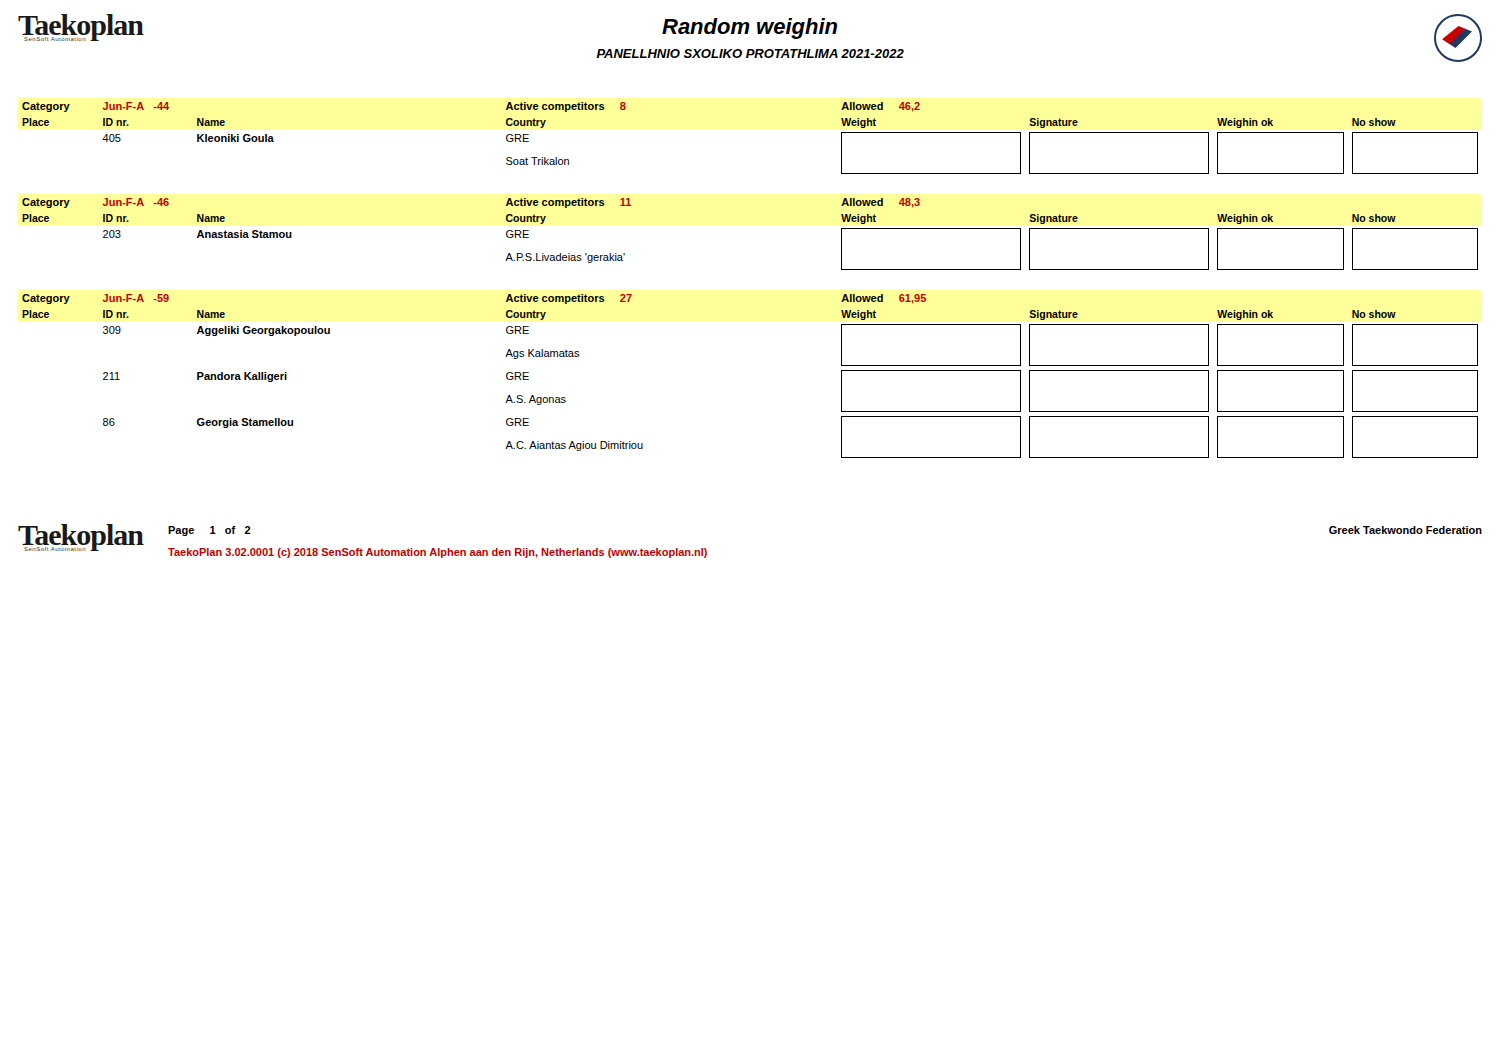Taekoplan
SenSoft Automation
Random weighin
PANELLHNIO SXOLIKO PROTATHLIMA 2021-2022
| Category | Jun-F-A -44 | Active competitors 8 | Allowed 46,2 | | | |
| Place | ID nr. | Name | Country | Weight | Signature | Weighin ok | No show |
| | 405 | Kleoniki Goula | GRE | | | | |
| | | | Soat Trikalon |
| Category | Jun-F-A -46 | Active competitors 11 | Allowed 48,3 | | | |
| Place | ID nr. | Name | Country | Weight | Signature | Weighin ok | No show |
| | 203 | Anastasia Stamou | GRE | | | | |
| | | | A.P.S.Livadeias 'gerakia' |
| Category | Jun-F-A -59 | Active competitors 27 | Allowed 61,95 | | | |
| Place | ID nr. | Name | Country | Weight | Signature | Weighin ok | No show |
| | 309 | Aggeliki Georgakopoulou | GRE | | | | |
| | | | Ags Kalamatas |
| | 211 | Pandora Kalligeri | GRE | | | | |
| | | | A.S. Agonas |
| | 86 | Georgia Stamellou | GRE | | | | |
| | | | A.C. Aiantas Agiou Dimitriou |
Taekoplan
SenSoft Automation
Page 1 of 2
Greek Taekwondo Federation
TaekoPlan 3.02.0001 (c) 2018 SenSoft Automation Alphen aan den Rijn, Netherlands (www.taekoplan.nl)